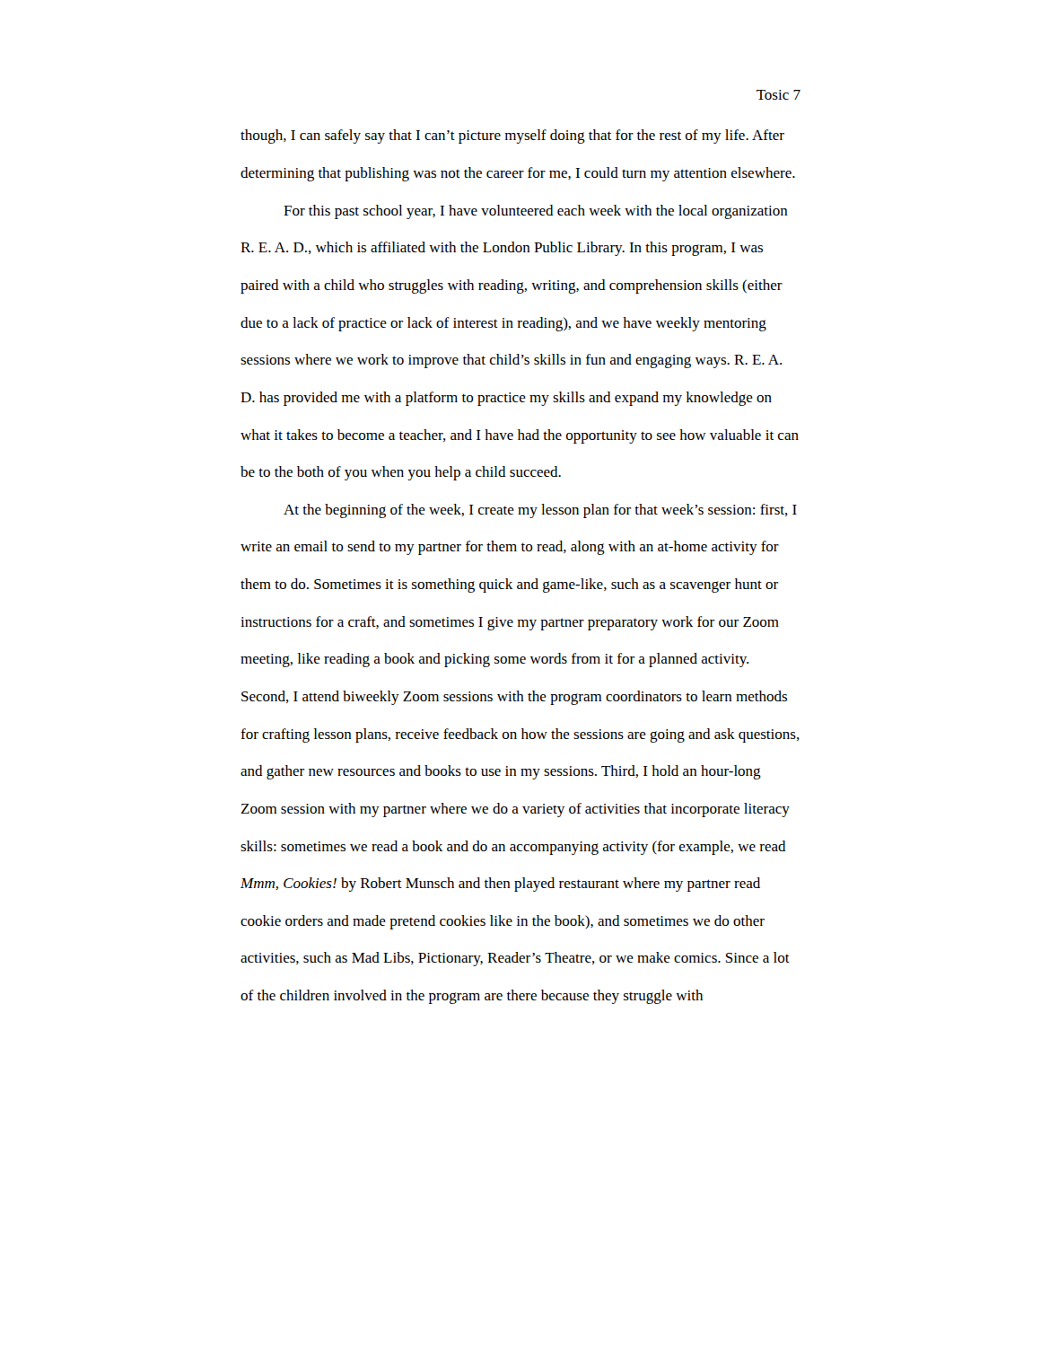Tosic 7
though, I can safely say that I can’t picture myself doing that for the rest of my life. After determining that publishing was not the career for me, I could turn my attention elsewhere.
For this past school year, I have volunteered each week with the local organization R. E. A. D., which is affiliated with the London Public Library. In this program, I was paired with a child who struggles with reading, writing, and comprehension skills (either due to a lack of practice or lack of interest in reading), and we have weekly mentoring sessions where we work to improve that child’s skills in fun and engaging ways. R. E. A. D. has provided me with a platform to practice my skills and expand my knowledge on what it takes to become a teacher, and I have had the opportunity to see how valuable it can be to the both of you when you help a child succeed.
At the beginning of the week, I create my lesson plan for that week’s session: first, I write an email to send to my partner for them to read, along with an at-home activity for them to do. Sometimes it is something quick and game-like, such as a scavenger hunt or instructions for a craft, and sometimes I give my partner preparatory work for our Zoom meeting, like reading a book and picking some words from it for a planned activity. Second, I attend biweekly Zoom sessions with the program coordinators to learn methods for crafting lesson plans, receive feedback on how the sessions are going and ask questions, and gather new resources and books to use in my sessions. Third, I hold an hour-long Zoom session with my partner where we do a variety of activities that incorporate literacy skills: sometimes we read a book and do an accompanying activity (for example, we read Mmm, Cookies! by Robert Munsch and then played restaurant where my partner read cookie orders and made pretend cookies like in the book), and sometimes we do other activities, such as Mad Libs, Pictionary, Reader’s Theatre, or we make comics. Since a lot of the children involved in the program are there because they struggle with